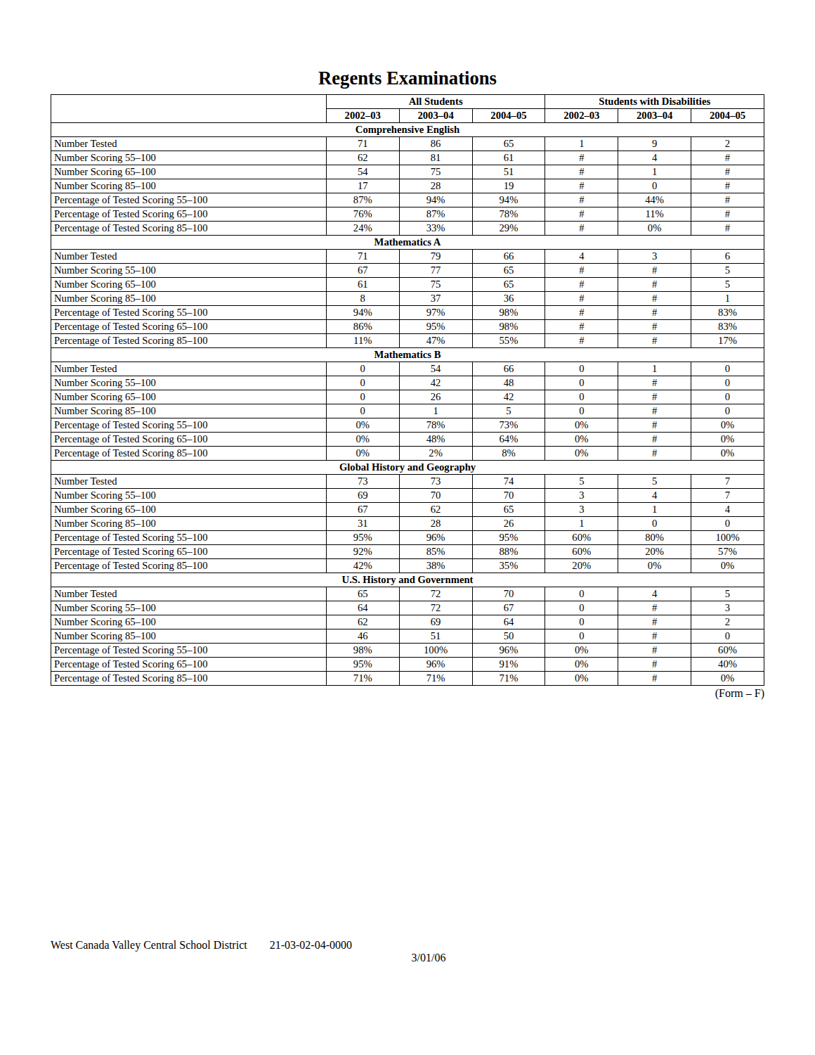Regents Examinations
| | All Students | Students with Disabilities |
| --- | --- | --- |
| 2002–03 | 2003–04 | 2004–05 | 2002–03 | 2003–04 | 2004–05 |
| Comprehensive English |
| Number Tested | 71 | 86 | 65 | 1 | 9 | 2 |
| Number Scoring 55–100 | 62 | 81 | 61 | # | 4 | # |
| Number Scoring 65–100 | 54 | 75 | 51 | # | 1 | # |
| Number Scoring 85–100 | 17 | 28 | 19 | # | 0 | # |
| Percentage of Tested Scoring 55–100 | 87% | 94% | 94% | # | 44% | # |
| Percentage of Tested Scoring 65–100 | 76% | 87% | 78% | # | 11% | # |
| Percentage of Tested Scoring 85–100 | 24% | 33% | 29% | # | 0% | # |
| Mathematics A |
| Number Tested | 71 | 79 | 66 | 4 | 3 | 6 |
| Number Scoring 55–100 | 67 | 77 | 65 | # | # | 5 |
| Number Scoring 65–100 | 61 | 75 | 65 | # | # | 5 |
| Number Scoring 85–100 | 8 | 37 | 36 | # | # | 1 |
| Percentage of Tested Scoring 55–100 | 94% | 97% | 98% | # | # | 83% |
| Percentage of Tested Scoring 65–100 | 86% | 95% | 98% | # | # | 83% |
| Percentage of Tested Scoring 85–100 | 11% | 47% | 55% | # | # | 17% |
| Mathematics B |
| Number Tested | 0 | 54 | 66 | 0 | 1 | 0 |
| Number Scoring 55–100 | 0 | 42 | 48 | 0 | # | 0 |
| Number Scoring 65–100 | 0 | 26 | 42 | 0 | # | 0 |
| Number Scoring 85–100 | 0 | 1 | 5 | 0 | # | 0 |
| Percentage of Tested Scoring 55–100 | 0% | 78% | 73% | 0% | # | 0% |
| Percentage of Tested Scoring 65–100 | 0% | 48% | 64% | 0% | # | 0% |
| Percentage of Tested Scoring 85–100 | 0% | 2% | 8% | 0% | # | 0% |
| Global History and Geography |
| Number Tested | 73 | 73 | 74 | 5 | 5 | 7 |
| Number Scoring 55–100 | 69 | 70 | 70 | 3 | 4 | 7 |
| Number Scoring 65–100 | 67 | 62 | 65 | 3 | 1 | 4 |
| Number Scoring 85–100 | 31 | 28 | 26 | 1 | 0 | 0 |
| Percentage of Tested Scoring 55–100 | 95% | 96% | 95% | 60% | 80% | 100% |
| Percentage of Tested Scoring 65–100 | 92% | 85% | 88% | 60% | 20% | 57% |
| Percentage of Tested Scoring 85–100 | 42% | 38% | 35% | 20% | 0% | 0% |
| U.S. History and Government |
| Number Tested | 65 | 72 | 70 | 0 | 4 | 5 |
| Number Scoring 55–100 | 64 | 72 | 67 | 0 | # | 3 |
| Number Scoring 65–100 | 62 | 69 | 64 | 0 | # | 2 |
| Number Scoring 85–100 | 46 | 51 | 50 | 0 | # | 0 |
| Percentage of Tested Scoring 55–100 | 98% | 100% | 96% | 0% | # | 60% |
| Percentage of Tested Scoring 65–100 | 95% | 96% | 91% | 0% | # | 40% |
| Percentage of Tested Scoring 85–100 | 71% | 71% | 71% | 0% | # | 0% |
(Form – F)
West Canada Valley Central School District 21-03-02-04-0000
3/01/06